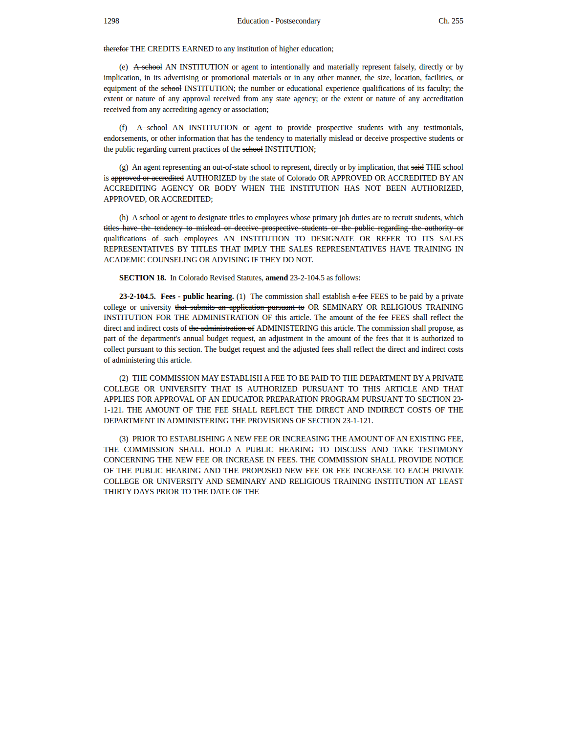1298 Education - Postsecondary Ch. 255
therefor THE CREDITS EARNED to any institution of higher education;
(e) A school AN INSTITUTION or agent to intentionally and materially represent falsely, directly or by implication, in its advertising or promotional materials or in any other manner, the size, location, facilities, or equipment of the school INSTITUTION; the number or educational experience qualifications of its faculty; the extent or nature of any approval received from any state agency; or the extent or nature of any accreditation received from any accrediting agency or association;
(f) A school AN INSTITUTION or agent to provide prospective students with any testimonials, endorsements, or other information that has the tendency to materially mislead or deceive prospective students or the public regarding current practices of the school INSTITUTION;
(g) An agent representing an out-of-state school to represent, directly or by implication, that said THE school is approved or accredited AUTHORIZED by the state of Colorado OR APPROVED OR ACCREDITED BY AN ACCREDITING AGENCY OR BODY WHEN THE INSTITUTION HAS NOT BEEN AUTHORIZED, APPROVED, OR ACCREDITED;
(h) A school or agent to designate titles to employees whose primary job duties are to recruit students, which titles have the tendency to mislead or deceive prospective students or the public regarding the authority or qualifications of such employees AN INSTITUTION TO DESIGNATE OR REFER TO ITS SALES REPRESENTATIVES BY TITLES THAT IMPLY THE SALES REPRESENTATIVES HAVE TRAINING IN ACADEMIC COUNSELING OR ADVISING IF THEY DO NOT.
SECTION 18. In Colorado Revised Statutes, amend 23-2-104.5 as follows:
23-2-104.5. Fees - public hearing. (1) The commission shall establish a fee FEES to be paid by a private college or university that submits an application pursuant to OR SEMINARY OR RELIGIOUS TRAINING INSTITUTION FOR THE ADMINISTRATION OF this article. The amount of the fee FEES shall reflect the direct and indirect costs of the administration of ADMINISTERING this article. The commission shall propose, as part of the department's annual budget request, an adjustment in the amount of the fees that it is authorized to collect pursuant to this section. The budget request and the adjusted fees shall reflect the direct and indirect costs of administering this article.
(2) THE COMMISSION MAY ESTABLISH A FEE TO BE PAID TO THE DEPARTMENT BY A PRIVATE COLLEGE OR UNIVERSITY THAT IS AUTHORIZED PURSUANT TO THIS ARTICLE AND THAT APPLIES FOR APPROVAL OF AN EDUCATOR PREPARATION PROGRAM PURSUANT TO SECTION 23-1-121. THE AMOUNT OF THE FEE SHALL REFLECT THE DIRECT AND INDIRECT COSTS OF THE DEPARTMENT IN ADMINISTERING THE PROVISIONS OF SECTION 23-1-121.
(3) PRIOR TO ESTABLISHING A NEW FEE OR INCREASING THE AMOUNT OF AN EXISTING FEE, THE COMMISSION SHALL HOLD A PUBLIC HEARING TO DISCUSS AND TAKE TESTIMONY CONCERNING THE NEW FEE OR INCREASE IN FEES. THE COMMISSION SHALL PROVIDE NOTICE OF THE PUBLIC HEARING AND THE PROPOSED NEW FEE OR FEE INCREASE TO EACH PRIVATE COLLEGE OR UNIVERSITY AND SEMINARY AND RELIGIOUS TRAINING INSTITUTION AT LEAST THIRTY DAYS PRIOR TO THE DATE OF THE